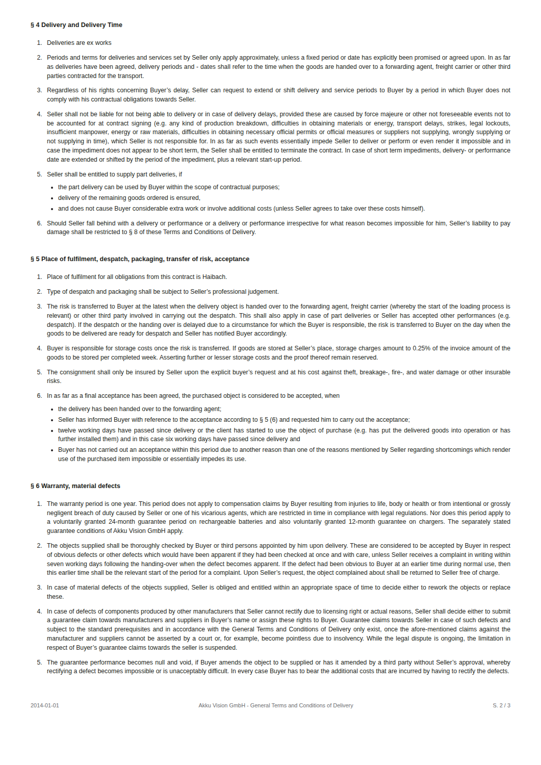§ 4 Delivery and Delivery Time
Deliveries are ex works
Periods and terms for deliveries and services set by Seller only apply approximately, unless a fixed period or date has explicitly been promised or agreed upon. In as far as deliveries have been agreed, delivery periods and - dates shall refer to the time when the goods are handed over to a forwarding agent, freight carrier or other third parties contracted for the transport.
Regardless of his rights concerning Buyer’s delay, Seller can request to extend or shift delivery and service periods to Buyer by a period in which Buyer does not comply with his contractual obligations towards Seller.
Seller shall not be liable for not being able to delivery or in case of delivery delays, provided these are caused by force majeure or other not foreseeable events not to be accounted for at contract signing (e.g. any kind of production breakdown, difficulties in obtaining materials or energy, transport delays, strikes, legal lockouts, insufficient manpower, energy or raw materials, difficulties in obtaining necessary official permits or official measures or suppliers not supplying, wrongly supplying or not supplying in time), which Seller is not responsible for. In as far as such events essentially impede Seller to deliver or perform or even render it impossible and in case the impediment does not appear to be short term, the Seller shall be entitled to terminate the contract. In case of short term impediments, delivery- or performance date are extended or shifted by the period of the impediment, plus a relevant start-up period.
Seller shall be entitled to supply part deliveries, if
the part delivery can be used by Buyer within the scope of contractual purposes;
delivery of the remaining goods ordered is ensured,
and does not cause Buyer considerable extra work or involve additional costs (unless Seller agrees to take over these costs himself).
Should Seller fall behind with a delivery or performance or a delivery or performance irrespective for what reason becomes impossible for him, Seller’s liability to pay damage shall be restricted to § 8 of these Terms and Conditions of Delivery.
§ 5 Place of fulfilment, despatch, packaging, transfer of risk, acceptance
Place of fulfilment for all obligations from this contract is Haibach.
Type of despatch and packaging shall be subject to Seller’s professional judgement.
The risk is transferred to Buyer at the latest when the delivery object is handed over to the forwarding agent, freight carrier (whereby the start of the loading process is relevant) or other third party involved in carrying out the despatch. This shall also apply in case of part deliveries or Seller has accepted other performances (e.g. despatch). If the despatch or the handing over is delayed due to a circumstance for which the Buyer is responsible, the risk is transferred to Buyer on the day when the goods to be delivered are ready for despatch and Seller has notified Buyer accordingly.
Buyer is responsible for storage costs once the risk is transferred. If goods are stored at Seller’s place, storage charges amount to 0.25% of the invoice amount of the goods to be stored per completed week. Asserting further or lesser storage costs and the proof thereof remain reserved.
The consignment shall only be insured by Seller upon the explicit buyer’s request and at his cost against theft, breakage-, fire-, and water damage or other insurable risks.
In as far as a final acceptance has been agreed, the purchased object is considered to be accepted, when
the delivery has been handed over to the forwarding agent;
Seller has informed Buyer with reference to the acceptance according to § 5 (6) and requested him to carry out the acceptance;
twelve working days have passed since delivery or the client has started to use the object of purchase (e.g. has put the delivered goods into operation or has further installed them) and in this case six working days have passed since delivery and
Buyer has not carried out an acceptance within this period due to another reason than one of the reasons mentioned by Seller regarding shortcomings which render use of the purchased item impossible or essentially impedes its use.
§ 6 Warranty, material defects
The warranty period is one year. This period does not apply to compensation claims by Buyer resulting from injuries to life, body or health or from intentional or grossly negligent breach of duty caused by Seller or one of his vicarious agents, which are restricted in time in compliance with legal regulations. Nor does this period apply to a voluntarily granted 24-month guarantee period on rechargeable batteries and also voluntarily granted 12-month guarantee on chargers. The separately stated guarantee conditions of Akku Vision GmbH apply.
The objects supplied shall be thoroughly checked by Buyer or third persons appointed by him upon delivery. These are considered to be accepted by Buyer in respect of obvious defects or other defects which would have been apparent if they had been checked at once and with care, unless Seller receives a complaint in writing within seven working days following the handing-over when the defect becomes apparent. If the defect had been obvious to Buyer at an earlier time during normal use, then this earlier time shall be the relevant start of the period for a complaint. Upon Seller’s request, the object complained about shall be returned to Seller free of charge.
In case of material defects of the objects supplied, Seller is obliged and entitled within an appropriate space of time to decide either to rework the objects or replace these.
In case of defects of components produced by other manufacturers that Seller cannot rectify due to licensing right or actual reasons, Seller shall decide either to submit a guarantee claim towards manufacturers and suppliers in Buyer’s name or assign these rights to Buyer. Guarantee claims towards Seller in case of such defects and subject to the standard prerequisites and in accordance with the General Terms and Conditions of Delivery only exist, once the afore-mentioned claims against the manufacturer and suppliers cannot be asserted by a court or, for example, become pointless due to insolvency. While the legal dispute is ongoing, the limitation in respect of Buyer’s guarantee claims towards the seller is suspended.
The guarantee performance becomes null and void, if Buyer amends the object to be supplied or has it amended by a third party without Seller’s approval, whereby rectifying a defect becomes impossible or is unacceptably difficult. In every case Buyer has to bear the additional costs that are incurred by having to rectify the defects.
2014-01-01
Akku Vision GmbH - General Terms and Conditions of Delivery
S. 2 / 3